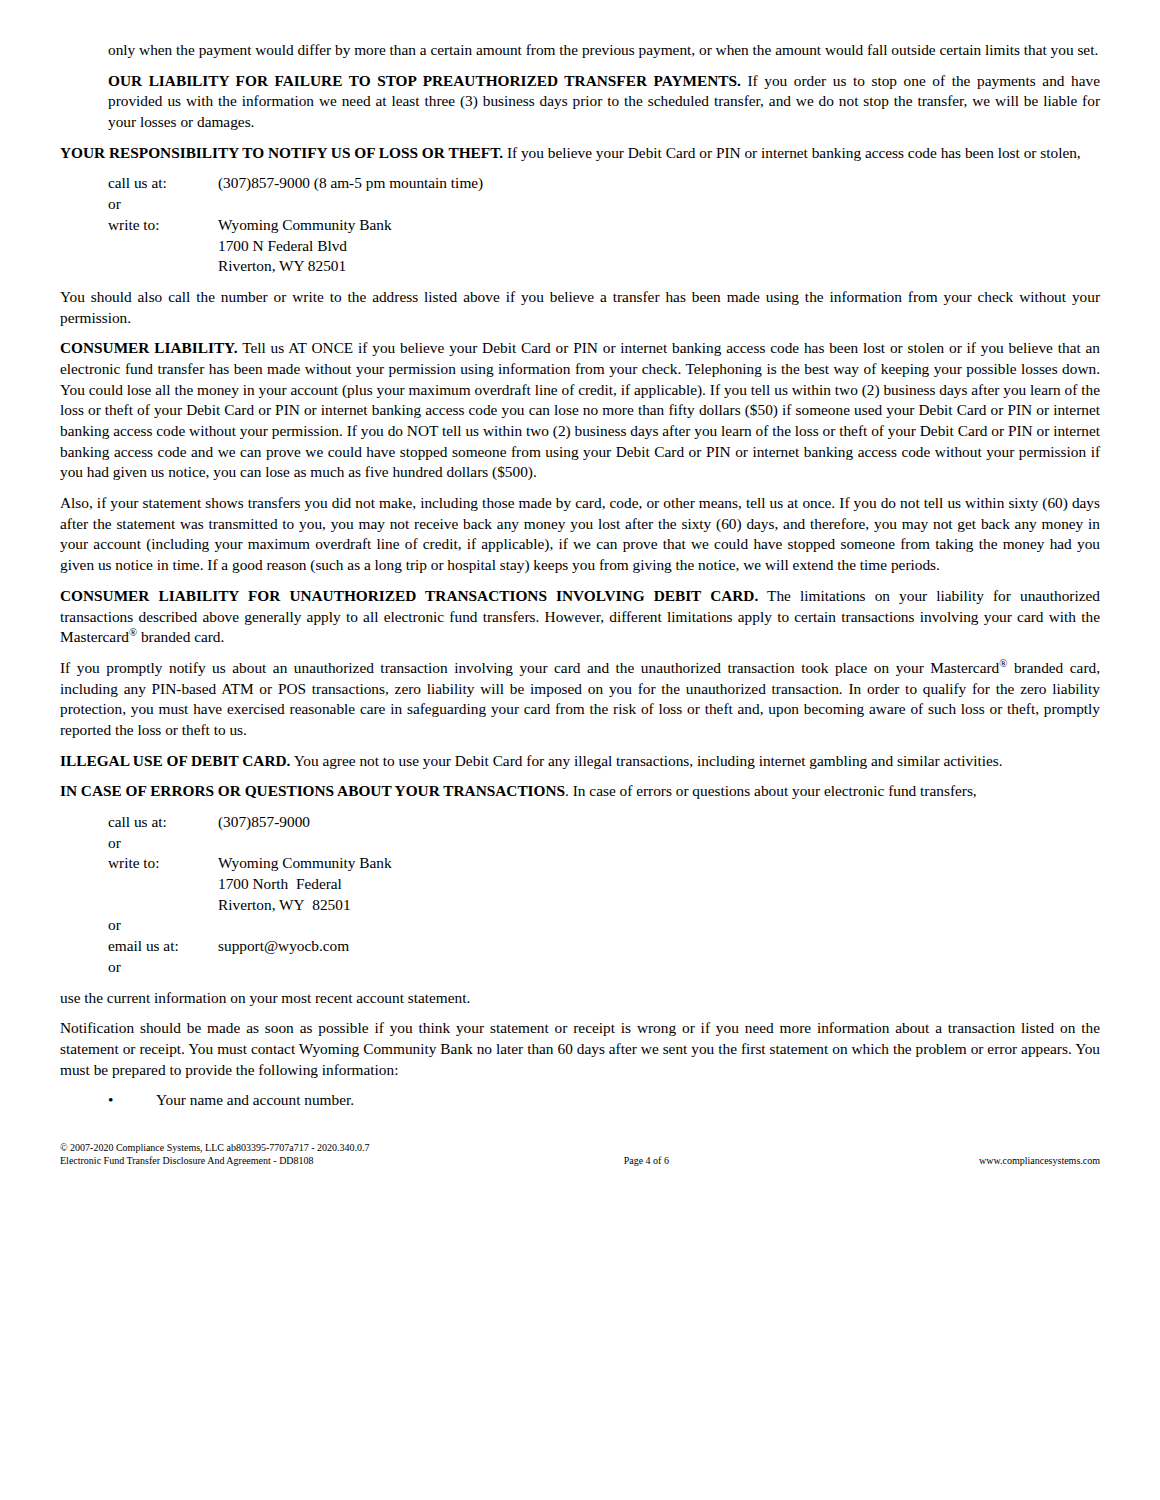only when the payment would differ by more than a certain amount from the previous payment, or when the amount would fall outside certain limits that you set.
OUR LIABILITY FOR FAILURE TO STOP PREAUTHORIZED TRANSFER PAYMENTS. If you order us to stop one of the payments and have provided us with the information we need at least three (3) business days prior to the scheduled transfer, and we do not stop the transfer, we will be liable for your losses or damages.
YOUR RESPONSIBILITY TO NOTIFY US OF LOSS OR THEFT. If you believe your Debit Card or PIN or internet banking access code has been lost or stolen,
| call us at: | (307)857-9000 (8 am-5 pm mountain time) |
| or | |
| write to: | Wyoming Community Bank 1700 N Federal Blvd Riverton, WY 82501 |
You should also call the number or write to the address listed above if you believe a transfer has been made using the information from your check without your permission.
CONSUMER LIABILITY. Tell us AT ONCE if you believe your Debit Card or PIN or internet banking access code has been lost or stolen or if you believe that an electronic fund transfer has been made without your permission using information from your check. Telephoning is the best way of keeping your possible losses down. You could lose all the money in your account (plus your maximum overdraft line of credit, if applicable). If you tell us within two (2) business days after you learn of the loss or theft of your Debit Card or PIN or internet banking access code you can lose no more than fifty dollars ($50) if someone used your Debit Card or PIN or internet banking access code without your permission. If you do NOT tell us within two (2) business days after you learn of the loss or theft of your Debit Card or PIN or internet banking access code and we can prove we could have stopped someone from using your Debit Card or PIN or internet banking access code without your permission if you had given us notice, you can lose as much as five hundred dollars ($500).
Also, if your statement shows transfers you did not make, including those made by card, code, or other means, tell us at once. If you do not tell us within sixty (60) days after the statement was transmitted to you, you may not receive back any money you lost after the sixty (60) days, and therefore, you may not get back any money in your account (including your maximum overdraft line of credit, if applicable), if we can prove that we could have stopped someone from taking the money had you given us notice in time. If a good reason (such as a long trip or hospital stay) keeps you from giving the notice, we will extend the time periods.
CONSUMER LIABILITY FOR UNAUTHORIZED TRANSACTIONS INVOLVING DEBIT CARD. The limitations on your liability for unauthorized transactions described above generally apply to all electronic fund transfers. However, different limitations apply to certain transactions involving your card with the Mastercard® branded card.
If you promptly notify us about an unauthorized transaction involving your card and the unauthorized transaction took place on your Mastercard® branded card, including any PIN-based ATM or POS transactions, zero liability will be imposed on you for the unauthorized transaction. In order to qualify for the zero liability protection, you must have exercised reasonable care in safeguarding your card from the risk of loss or theft and, upon becoming aware of such loss or theft, promptly reported the loss or theft to us.
ILLEGAL USE OF DEBIT CARD. You agree not to use your Debit Card for any illegal transactions, including internet gambling and similar activities.
IN CASE OF ERRORS OR QUESTIONS ABOUT YOUR TRANSACTIONS. In case of errors or questions about your electronic fund transfers,
| call us at: | (307)857-9000 |
| or | |
| write to: | Wyoming Community Bank 1700 North Federal Riverton, WY 82501 |
| or | |
| email us at: | support@wyocb.com |
| or | |
use the current information on your most recent account statement.
Notification should be made as soon as possible if you think your statement or receipt is wrong or if you need more information about a transaction listed on the statement or receipt. You must contact Wyoming Community Bank no later than 60 days after we sent you the first statement on which the problem or error appears. You must be prepared to provide the following information:
•Your name and account number.
© 2007-2020 Compliance Systems, LLC ab803395-7707a717 - 2020.340.0.7
Electronic Fund Transfer Disclosure And Agreement - DD8108
Page 4 of 6
www.compliancesystems.com